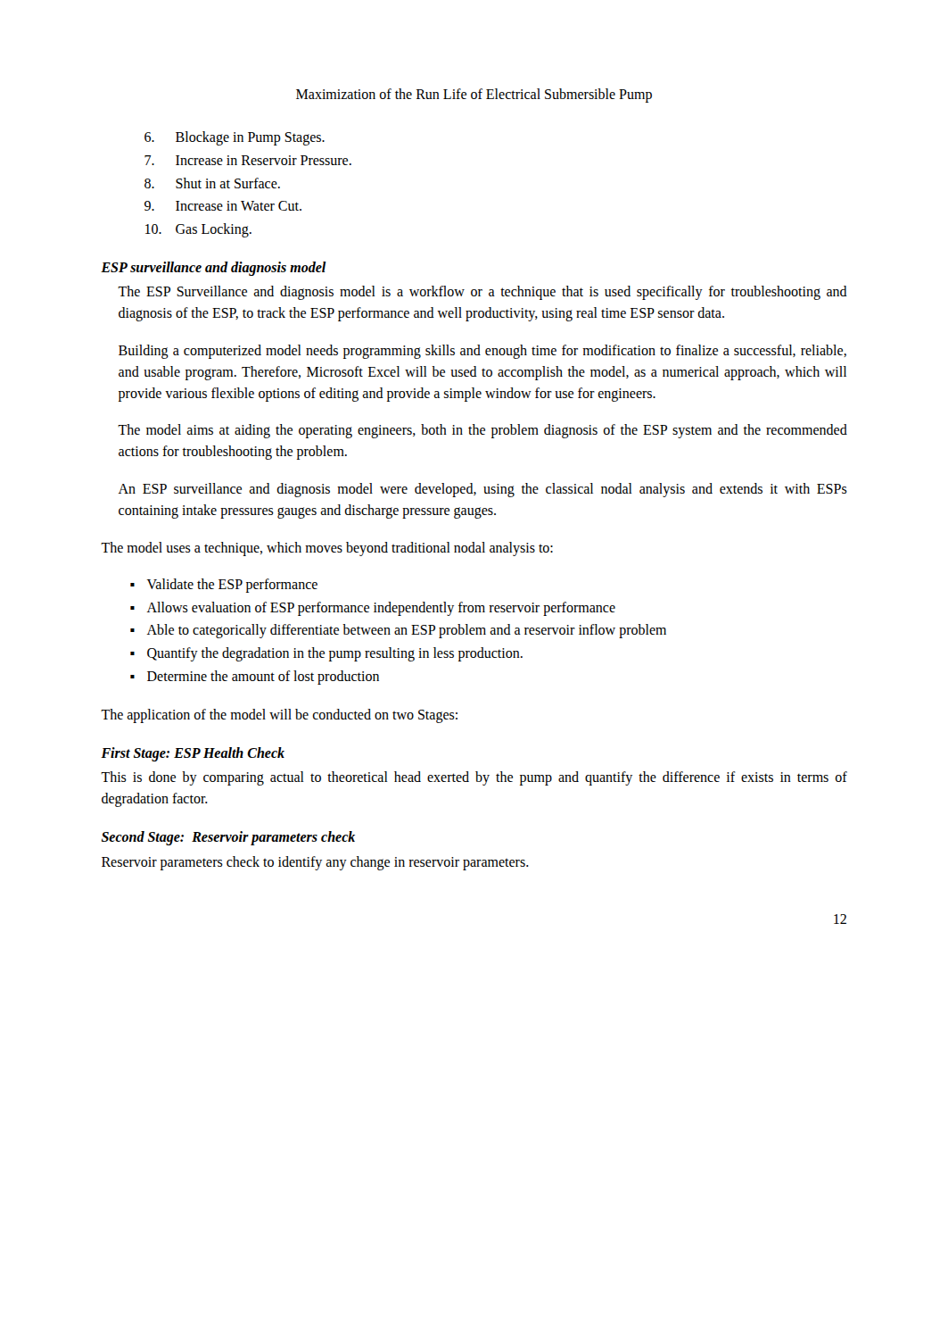Maximization of the Run Life of Electrical Submersible Pump
6. Blockage in Pump Stages.
7. Increase in Reservoir Pressure.
8. Shut in at Surface.
9. Increase in Water Cut.
10. Gas Locking.
ESP surveillance and diagnosis model
The ESP Surveillance and diagnosis model is a workflow or a technique that is used specifically for troubleshooting and diagnosis of the ESP, to track the ESP performance and well productivity, using real time ESP sensor data.
Building a computerized model needs programming skills and enough time for modification to finalize a successful, reliable, and usable program. Therefore, Microsoft Excel will be used to accomplish the model, as a numerical approach, which will provide various flexible options of editing and provide a simple window for use for engineers.
The model aims at aiding the operating engineers, both in the problem diagnosis of the ESP system and the recommended actions for troubleshooting the problem.
An ESP surveillance and diagnosis model were developed, using the classical nodal analysis and extends it with ESPs containing intake pressures gauges and discharge pressure gauges.
The model uses a technique, which moves beyond traditional nodal analysis to:
Validate the ESP performance
Allows evaluation of ESP performance independently from reservoir performance
Able to categorically differentiate between an ESP problem and a reservoir inflow problem
Quantify the degradation in the pump resulting in less production.
Determine the amount of lost production
The application of the model will be conducted on two Stages:
First Stage: ESP Health Check
This is done by comparing actual to theoretical head exerted by the pump and quantify the difference if exists in terms of degradation factor.
Second Stage: Reservoir parameters check
Reservoir parameters check to identify any change in reservoir parameters.
12